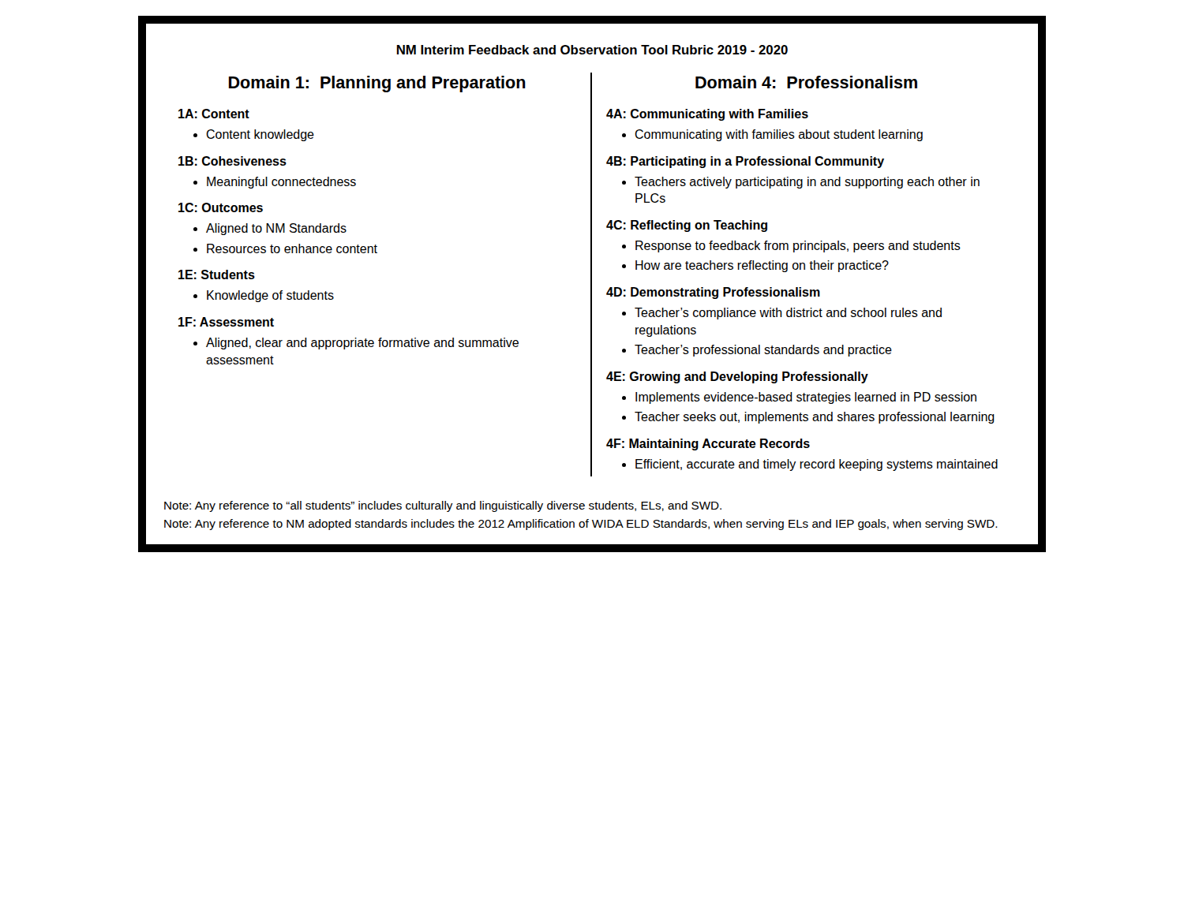NM Interim Feedback and Observation Tool Rubric 2019 - 2020
Domain 1: Planning and Preparation
1A: Content
Content knowledge
1B: Cohesiveness
Meaningful connectedness
1C: Outcomes
Aligned to NM Standards
Resources to enhance content
1E: Students
Knowledge of students
1F: Assessment
Aligned, clear and appropriate formative and summative assessment
Domain 4: Professionalism
4A: Communicating with Families
Communicating with families about student learning
4B: Participating in a Professional Community
Teachers actively participating in and supporting each other in PLCs
4C: Reflecting on Teaching
Response to feedback from principals, peers and students
How are teachers reflecting on their practice?
4D: Demonstrating Professionalism
Teacher’s compliance with district and school rules and regulations
Teacher’s professional standards and practice
4E: Growing and Developing Professionally
Implements evidence-based strategies learned in PD session
Teacher seeks out, implements and shares professional learning
4F: Maintaining Accurate Records
Efficient, accurate and timely record keeping systems maintained
Note: Any reference to “all students” includes culturally and linguistically diverse students, ELs, and SWD.
Note: Any reference to NM adopted standards includes the 2012 Amplification of WIDA ELD Standards, when serving ELs and IEP goals, when serving SWD.